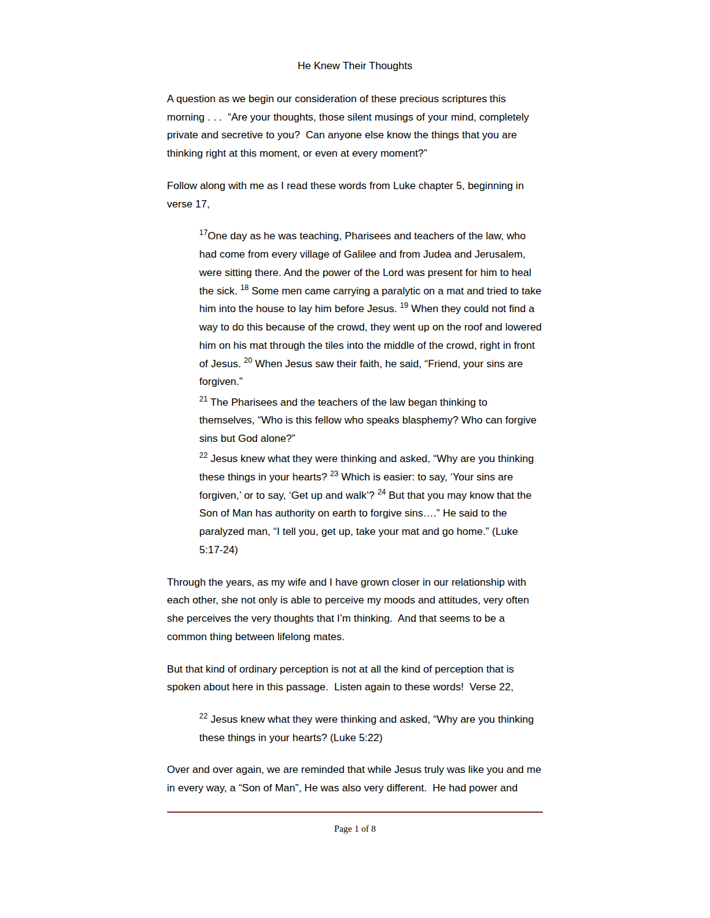He Knew Their Thoughts
A question as we begin our consideration of these precious scriptures this morning . . . “Are your thoughts, those silent musings of your mind, completely private and secretive to you? Can anyone else know the things that you are thinking right at this moment, or even at every moment?”
Follow along with me as I read these words from Luke chapter 5, beginning in verse 17,
17One day as he was teaching, Pharisees and teachers of the law, who had come from every village of Galilee and from Judea and Jerusalem, were sitting there. And the power of the Lord was present for him to heal the sick. 18 Some men came carrying a paralytic on a mat and tried to take him into the house to lay him before Jesus. 19 When they could not find a way to do this because of the crowd, they went up on the roof and lowered him on his mat through the tiles into the middle of the crowd, right in front of Jesus. 20 When Jesus saw their faith, he said, “Friend, your sins are forgiven.”
21 The Pharisees and the teachers of the law began thinking to themselves, “Who is this fellow who speaks blasphemy? Who can forgive sins but God alone?”
22 Jesus knew what they were thinking and asked, “Why are you thinking these things in your hearts? 23 Which is easier: to say, ‘Your sins are forgiven,’ or to say, ‘Get up and walk’? 24 But that you may know that the Son of Man has authority on earth to forgive sins….” He said to the paralyzed man, “I tell you, get up, take your mat and go home.” (Luke 5:17-24)
Through the years, as my wife and I have grown closer in our relationship with each other, she not only is able to perceive my moods and attitudes, very often she perceives the very thoughts that I’m thinking. And that seems to be a common thing between lifelong mates.
But that kind of ordinary perception is not at all the kind of perception that is spoken about here in this passage. Listen again to these words! Verse 22,
22 Jesus knew what they were thinking and asked, “Why are you thinking these things in your hearts? (Luke 5:22)
Over and over again, we are reminded that while Jesus truly was like you and me in every way, a “Son of Man”, He was also very different. He had power and
Page 1 of 8